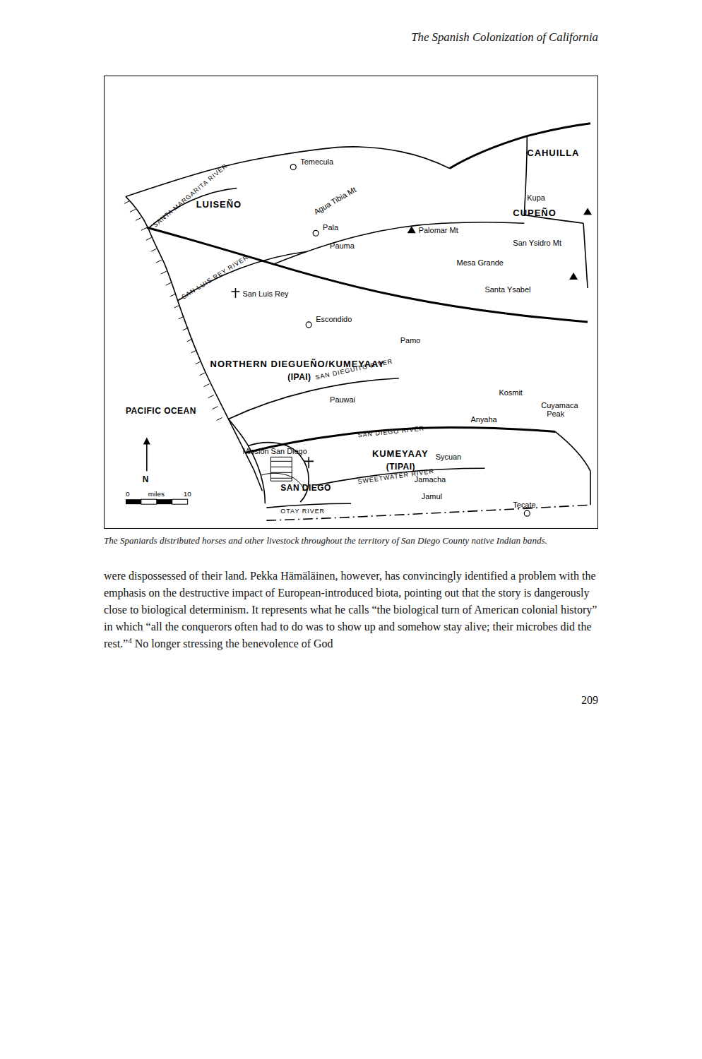The Spanish Colonization of California
SANTA MARGARITA RIVER SAN LUIS REY RIVER Agua Tibia Mt SAN DIEGUITO RIVER SAN DIEGO RIVER SWEETWATER RIVER OTAY RIVER Temecula CAHUILLA LUISEÑO Pala Pauma Palomar Mt Kupa CUPEÑO San Luis Rey San Ysidro Mt Mesa Grande Escondido Santa Ysabel Pamo NORTHERN DIEGUEÑO/KUMEYAAY (IPAI) Pauwai Kosmit Cuyamaca Peak PACIFIC OCEAN Anyaha Mission San Diego KUMEYAAY (TIPAI) Sycuan Jamacha SAN DIEGO Jamul Tecate N 0 miles 10
The Spaniards distributed horses and other livestock throughout the territory of San Diego County native Indian bands.
were dispossessed of their land. Pekka Hämäläinen, however, has convincingly identified a problem with the emphasis on the destructive impact of European-introduced biota, pointing out that the story is dangerously close to biological determinism. It represents what he calls “the biological turn of American colonial history” in which “all the conquerors often had to do was to show up and somehow stay alive; their microbes did the rest.”4 No longer stressing the benevolence of God
209